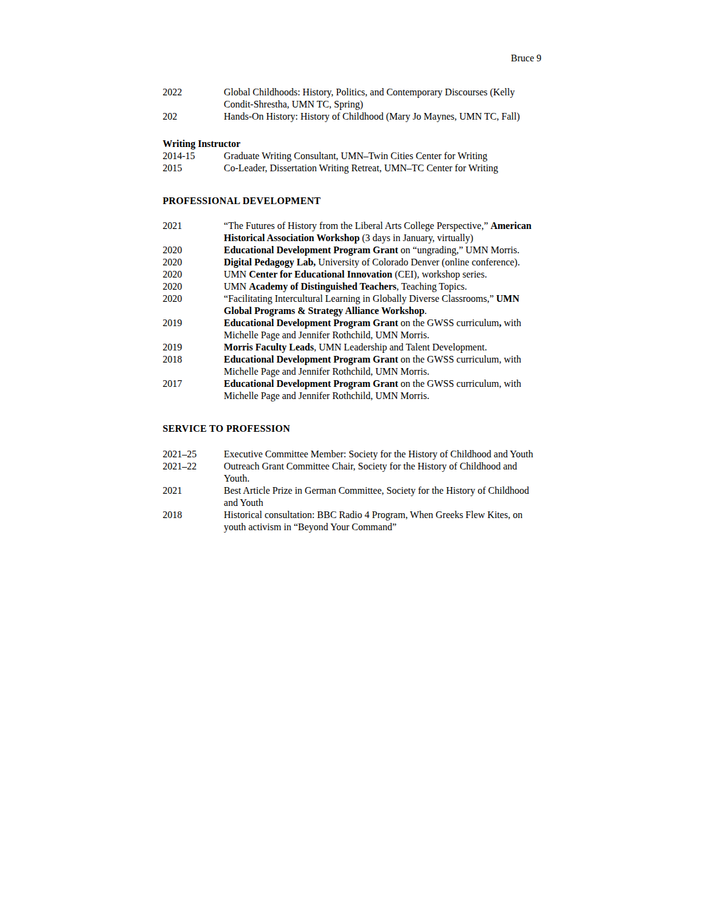Bruce 9
| 2022 | Global Childhoods: History, Politics, and Contemporary Discourses (Kelly Condit-Shrestha, UMN TC, Spring) |
| 202 | Hands-On History: History of Childhood (Mary Jo Maynes, UMN TC, Fall) |
Writing Instructor
| 2014-15 | Graduate Writing Consultant, UMN–Twin Cities Center for Writing |
| 2015 | Co-Leader, Dissertation Writing Retreat, UMN–TC Center for Writing |
PROFESSIONAL DEVELOPMENT
| 2021 | “The Futures of History from the Liberal Arts College Perspective,” American Historical Association Workshop (3 days in January, virtually) |
| 2020 | Educational Development Program Grant on “ungrading,” UMN Morris. |
| 2020 | Digital Pedagogy Lab, University of Colorado Denver (online conference). |
| 2020 | UMN Center for Educational Innovation (CEI), workshop series. |
| 2020 | UMN Academy of Distinguished Teachers , Teaching Topics. |
| 2020 | “Facilitating Intercultural Learning in Globally Diverse Classrooms,” UMN Global Programs & Strategy Alliance Workshop . |
| 2019 | Educational Development Program Grant on the GWSS curriculum , with Michelle Page and Jennifer Rothchild, UMN Morris. |
| 2019 | Morris Faculty Leads , UMN Leadership and Talent Development. |
| 2018 | Educational Development Program Grant on the GWSS curriculum, with Michelle Page and Jennifer Rothchild, UMN Morris. |
| 2017 | Educational Development Program Grant on the GWSS curriculum, with Michelle Page and Jennifer Rothchild, UMN Morris. |
SERVICE TO PROFESSION
| 2021–25 | Executive Committee Member: Society for the History of Childhood and Youth |
| 2021–22 | Outreach Grant Committee Chair, Society for the History of Childhood and Youth. |
| 2021 | Best Article Prize in German Committee, Society for the History of Childhood and Youth |
| 2018 | Historical consultation: BBC Radio 4 Program, When Greeks Flew Kites, on youth activism in “Beyond Your Command” |